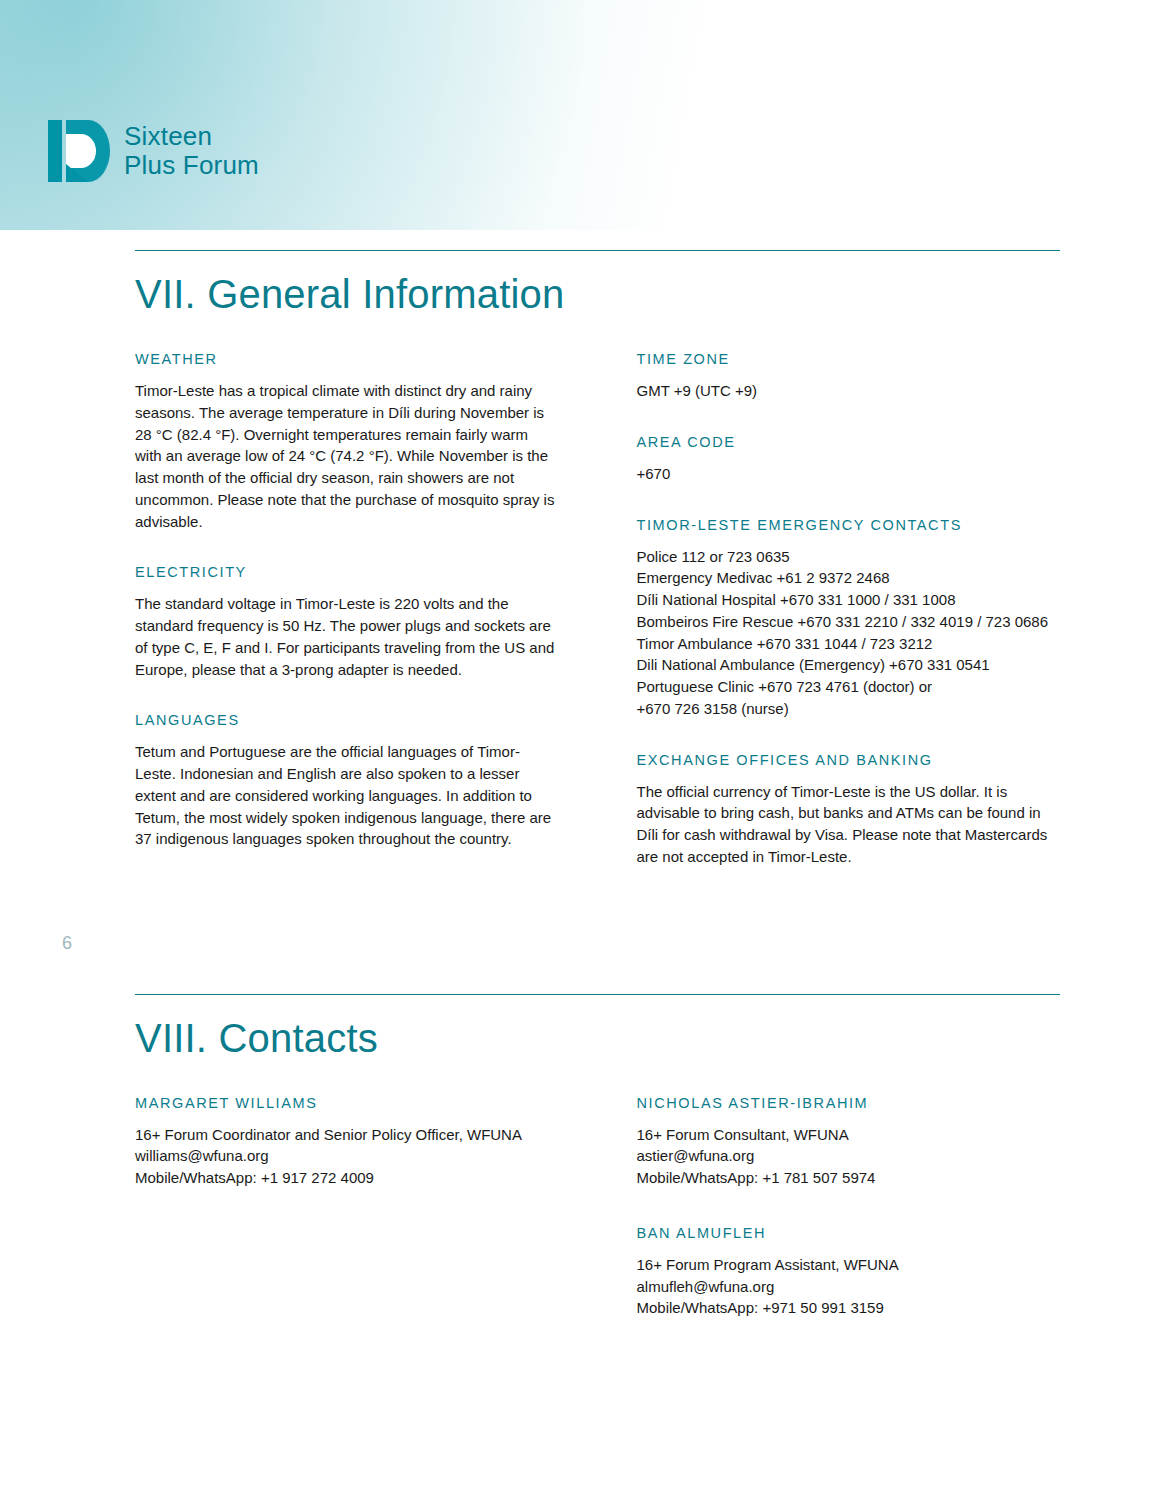Sixteen Plus Forum
6
VII. General Information
Weather
Timor-Leste has a tropical climate with distinct dry and rainy seasons. The average temperature in Díli during November is 28 °C (82.4 °F). Overnight temperatures remain fairly warm with an average low of 24 °C (74.2 °F). While November is the last month of the official dry season, rain showers are not uncommon. Please note that the purchase of mosquito spray is advisable.
Electricity
The standard voltage in Timor-Leste is 220 volts and the standard frequency is 50 Hz. The power plugs and sockets are of type C, E, F and I. For participants traveling from the US and Europe, please that a 3-prong adapter is needed.
Languages
Tetum and Portuguese are the official languages of Timor-Leste. Indonesian and English are also spoken to a lesser extent and are considered working languages. In addition to Tetum, the most widely spoken indigenous language, there are 37 indigenous languages spoken throughout the country.
Time Zone
GMT +9 (UTC +9)
Area Code
+670
Timor-Leste Emergency Contacts
Police 112 or 723 0635
Emergency Medivac +61 2 9372 2468
Díli National Hospital +670 331 1000 / 331 1008
Bombeiros Fire Rescue +670 331 2210 / 332 4019 / 723 0686
Timor Ambulance +670 331 1044 / 723 3212
Dili National Ambulance (Emergency) +670 331 0541
Portuguese Clinic +670 723 4761 (doctor) or
+670 726 3158 (nurse)
Exchange Offices and Banking
The official currency of Timor-Leste is the US dollar. It is advisable to bring cash, but banks and ATMs can be found in Díli for cash withdrawal by Visa. Please note that Mastercards are not accepted in Timor-Leste.
VIII. Contacts
Margaret Williams
16+ Forum Coordinator and Senior Policy Officer, WFUNA
williams@wfuna.org
Mobile/WhatsApp: +1 917 272 4009
Nicholas Astier-Ibrahim
16+ Forum Consultant, WFUNA
astier@wfuna.org
Mobile/WhatsApp: +1 781 507 5974
Ban Almufleh
16+ Forum Program Assistant, WFUNA
almufleh@wfuna.org
Mobile/WhatsApp: +971 50 991 3159